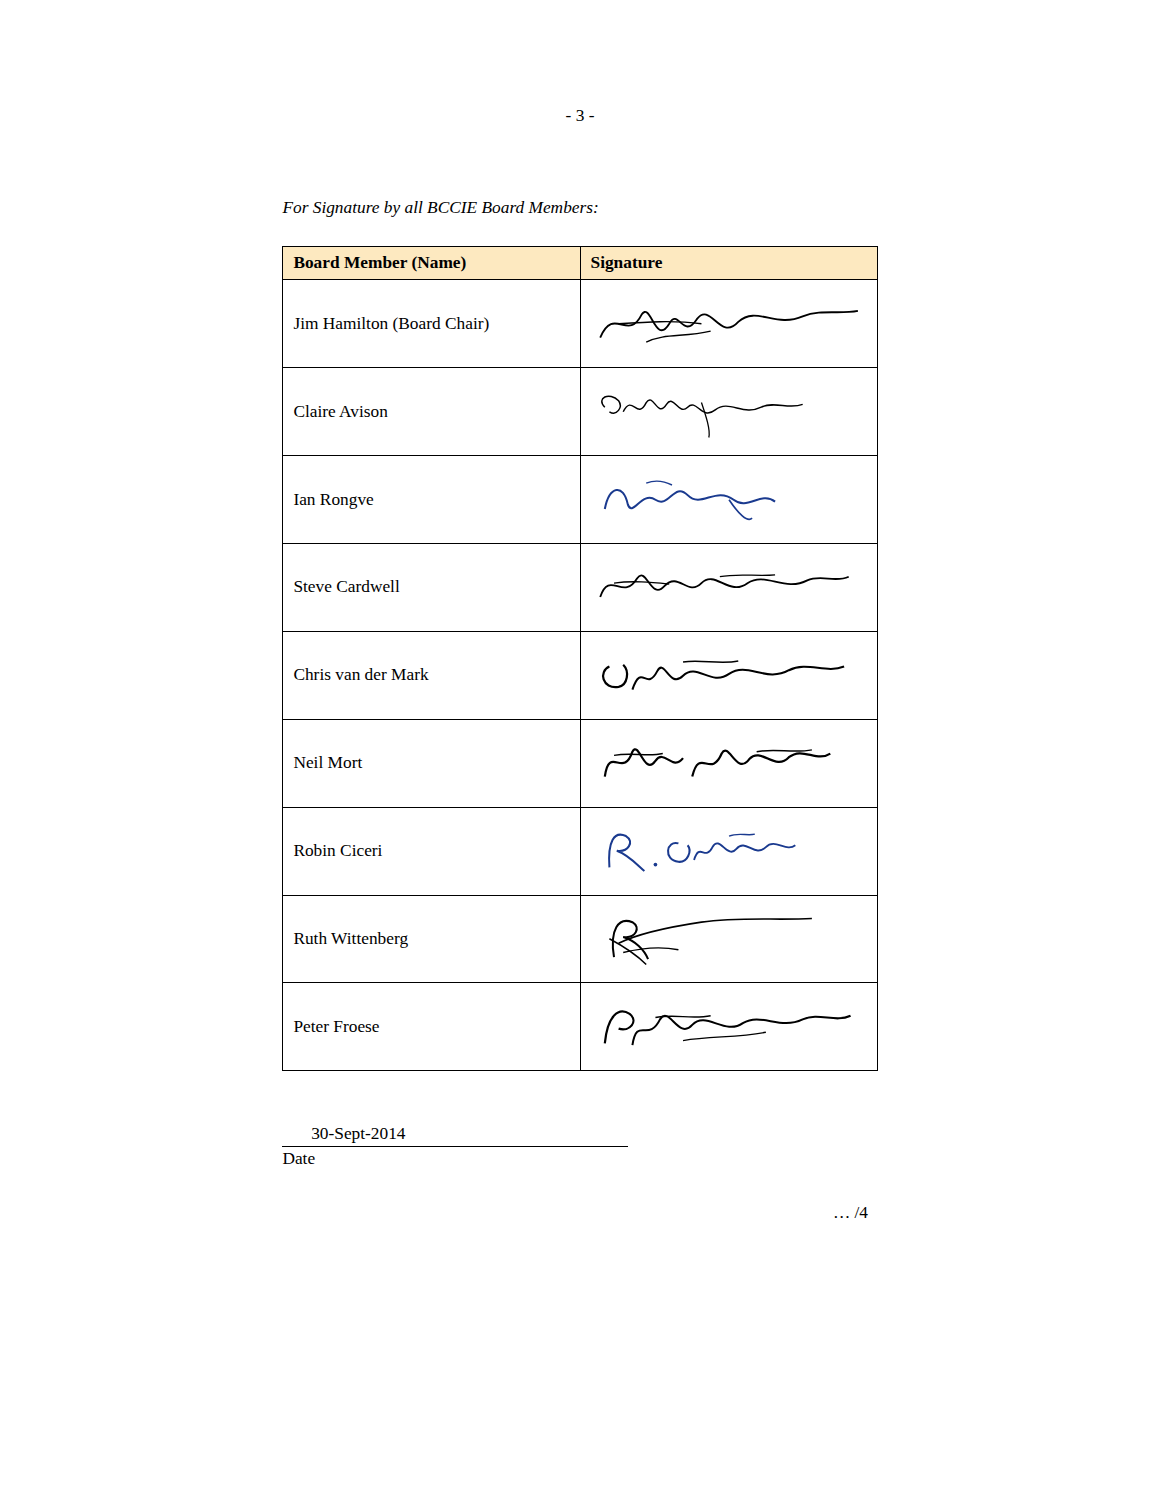- 3 -
For Signature by all BCCIE Board Members:
| Board Member (Name) | Signature |
| --- | --- |
| Jim Hamilton (Board Chair) | |
| Claire Avison | |
| Ian Rongve | |
| Steve Cardwell | |
| Chris van der Mark | |
| Neil Mort | |
| Robin Ciceri | |
| Ruth Wittenberg | |
| Peter Froese | |
30-Sept-2014
Date
… /4